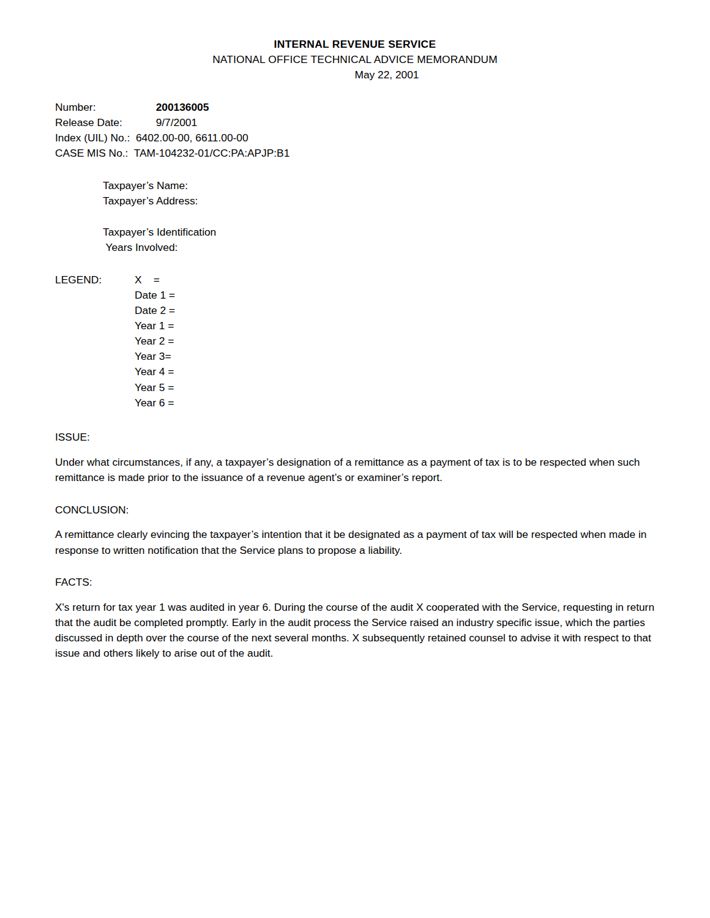INTERNAL REVENUE SERVICE
NATIONAL OFFICE TECHNICAL ADVICE MEMORANDUM
May 22, 2001
Number: 200136005 Release Date: 9/7/2001 Index (UIL) No.: 6402.00-00, 6611.00-00 CASE MIS No.: TAM-104232-01/CC:PA:APJP:B1
Taxpayer’s Name:
Taxpayer’s Address:
Taxpayer’s Identification
Years Involved:
LEGEND: X =
Date 1 =
Date 2 =
Year 1 =
Year 2 =
Year 3=
Year 4 =
Year 5 =
Year 6 =
ISSUE:
Under what circumstances, if any, a taxpayer’s designation of a remittance as a payment of tax is to be respected when such remittance is made prior to the issuance of a revenue agent’s or examiner’s report.
CONCLUSION:
A remittance clearly evincing the taxpayer’s intention that it be designated as a payment of tax will be respected when made in response to written notification that the Service plans to propose a liability.
FACTS:
X's return for tax year 1 was audited in year 6. During the course of the audit X cooperated with the Service, requesting in return that the audit be completed promptly. Early in the audit process the Service raised an industry specific issue, which the parties discussed in depth over the course of the next several months. X subsequently retained counsel to advise it with respect to that issue and others likely to arise out of the audit.